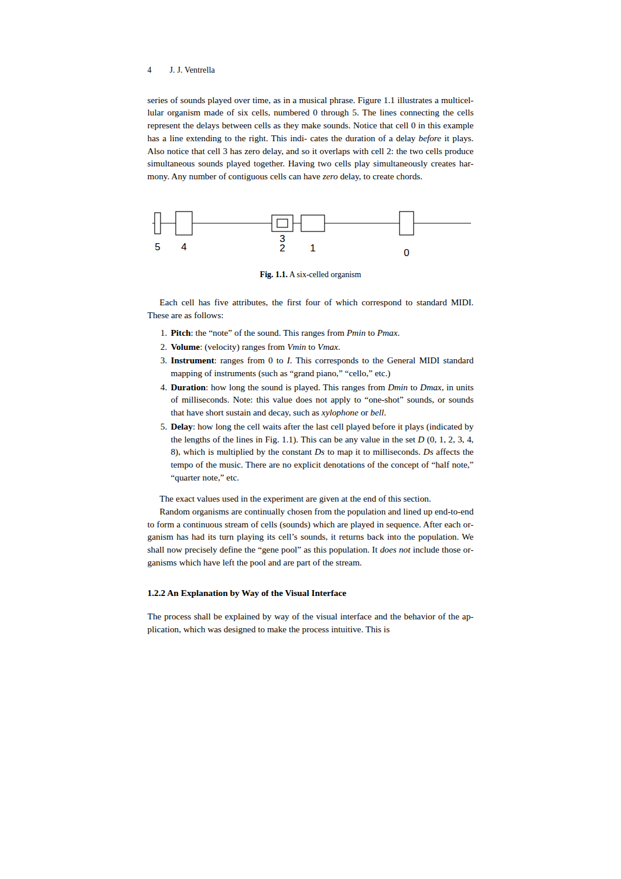4 J. J. Ventrella
series of sounds played over time, as in a musical phrase. Figure 1.1 illustrates a multicellular organism made of six cells, numbered 0 through 5. The lines connecting the cells represent the delays between cells as they make sounds. Notice that cell 0 in this example has a line extending to the right. This indi- cates the duration of a delay before it plays. Also notice that cell 3 has zero delay, and so it overlaps with cell 2: the two cells produce simultaneous sounds played together. Having two cells play simultaneously creates harmony. Any number of contiguous cells can have zero delay, to create chords.
5 4 3 2 1 0
Fig. 1.1. A six-celled organism
Each cell has five attributes, the first four of which correspond to standard MIDI. These are as follows:
Pitch: the “note” of the sound. This ranges from Pmin to Pmax.
Volume: (velocity) ranges from Vmin to Vmax.
Instrument: ranges from 0 to I. This corresponds to the General MIDI standard mapping of instruments (such as “grand piano,” “cello,” etc.)
Duration: how long the sound is played. This ranges from Dmin to Dmax, in units of milliseconds. Note: this value does not apply to “one-shot” sounds, or sounds that have short sustain and decay, such as xylophone or bell.
Delay: how long the cell waits after the last cell played before it plays (indicated by the lengths of the lines in Fig. 1.1). This can be any value in the set D (0, 1, 2, 3, 4, 8), which is multiplied by the constant Ds to map it to milliseconds. Ds affects the tempo of the music. There are no explicit denotations of the concept of “half note,” “quarter note,” etc.
The exact values used in the experiment are given at the end of this section.
Random organisms are continually chosen from the population and lined up end-to-end to form a continuous stream of cells (sounds) which are played in sequence. After each organism has had its turn playing its cell’s sounds, it returns back into the population. We shall now precisely define the “gene pool” as this population. It does not include those organisms which have left the pool and are part of the stream.
1.2.2 An Explanation by Way of the Visual Interface
The process shall be explained by way of the visual interface and the behavior of the application, which was designed to make the process intuitive. This is